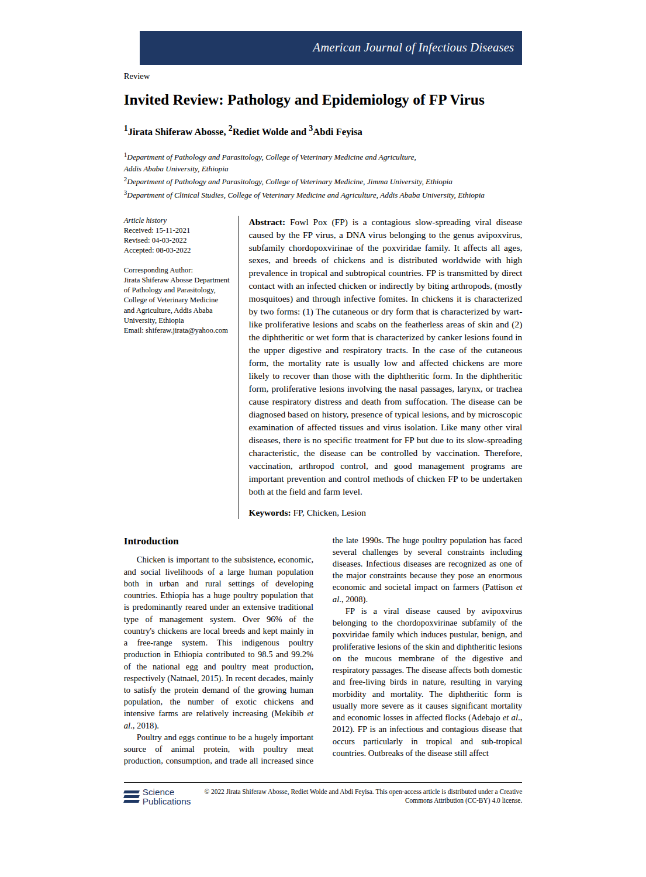American Journal of Infectious Diseases
Review
Invited Review: Pathology and Epidemiology of FP Virus
1Jirata Shiferaw Abosse, 2Rediet Wolde and 3Abdi Feyisa
1Department of Pathology and Parasitology, College of Veterinary Medicine and Agriculture,
Addis Ababa University, Ethiopia
2Department of Pathology and Parasitology, College of Veterinary Medicine, Jimma University, Ethiopia
3Department of Clinical Studies, College of Veterinary Medicine and Agriculture, Addis Ababa University, Ethiopia
Article history
Received: 15-11-2021
Revised: 04-03-2022
Accepted: 08-03-2022
Corresponding Author: Jirata Shiferaw Abosse Department of Pathology and Parasitology, College of Veterinary Medicine and Agriculture, Addis Ababa University, Ethiopia
Email: shiferaw.jirata@yahoo.com
Abstract: Fowl Pox (FP) is a contagious slow-spreading viral disease caused by the FP virus, a DNA virus belonging to the genus avipoxvirus, subfamily chordopoxvirinae of the poxviridae family. It affects all ages, sexes, and breeds of chickens and is distributed worldwide with high prevalence in tropical and subtropical countries. FP is transmitted by direct contact with an infected chicken or indirectly by biting arthropods, (mostly mosquitoes) and through infective fomites. In chickens it is characterized by two forms: (1) The cutaneous or dry form that is characterized by wart-like proliferative lesions and scabs on the featherless areas of skin and (2) the diphtheritic or wet form that is characterized by canker lesions found in the upper digestive and respiratory tracts. In the case of the cutaneous form, the mortality rate is usually low and affected chickens are more likely to recover than those with the diphtheritic form. In the diphtheritic form, proliferative lesions involving the nasal passages, larynx, or trachea cause respiratory distress and death from suffocation. The disease can be diagnosed based on history, presence of typical lesions, and by microscopic examination of affected tissues and virus isolation. Like many other viral diseases, there is no specific treatment for FP but due to its slow-spreading characteristic, the disease can be controlled by vaccination. Therefore, vaccination, arthropod control, and good management programs are important prevention and control methods of chicken FP to be undertaken both at the field and farm level.
Keywords: FP, Chicken, Lesion
Introduction
Chicken is important to the subsistence, economic, and social livelihoods of a large human population both in urban and rural settings of developing countries. Ethiopia has a huge poultry population that is predominantly reared under an extensive traditional type of management system. Over 96% of the country's chickens are local breeds and kept mainly in a free-range system. This indigenous poultry production in Ethiopia contributed to 98.5 and 99.2% of the national egg and poultry meat production, respectively (Natnael, 2015). In recent decades, mainly to satisfy the protein demand of the growing human population, the number of exotic chickens and intensive farms are relatively increasing (Mekibib et al., 2018).
Poultry and eggs continue to be a hugely important source of animal protein, with poultry meat production, consumption, and trade all increased since the late 1990s. The huge poultry population has faced several challenges by several constraints including diseases. Infectious diseases are recognized as one of the major constraints because they pose an enormous economic and societal impact on farmers (Pattison et al., 2008).
FP is a viral disease caused by avipoxvirus belonging to the chordopoxvirinae subfamily of the poxviridae family which induces pustular, benign, and proliferative lesions of the skin and diphtheritic lesions on the mucous membrane of the digestive and respiratory passages. The disease affects both domestic and free-living birds in nature, resulting in varying morbidity and mortality. The diphtheritic form is usually more severe as it causes significant mortality and economic losses in affected flocks (Adebajo et al., 2012). FP is an infectious and contagious disease that occurs particularly in tropical and sub-tropical countries. Outbreaks of the disease still affect
Science
Publications
© 2022 Jirata Shiferaw Abosse, Rediet Wolde and Abdi Feyisa. This open-access article is distributed under a Creative
Commons Attribution (CC-BY) 4.0 license.